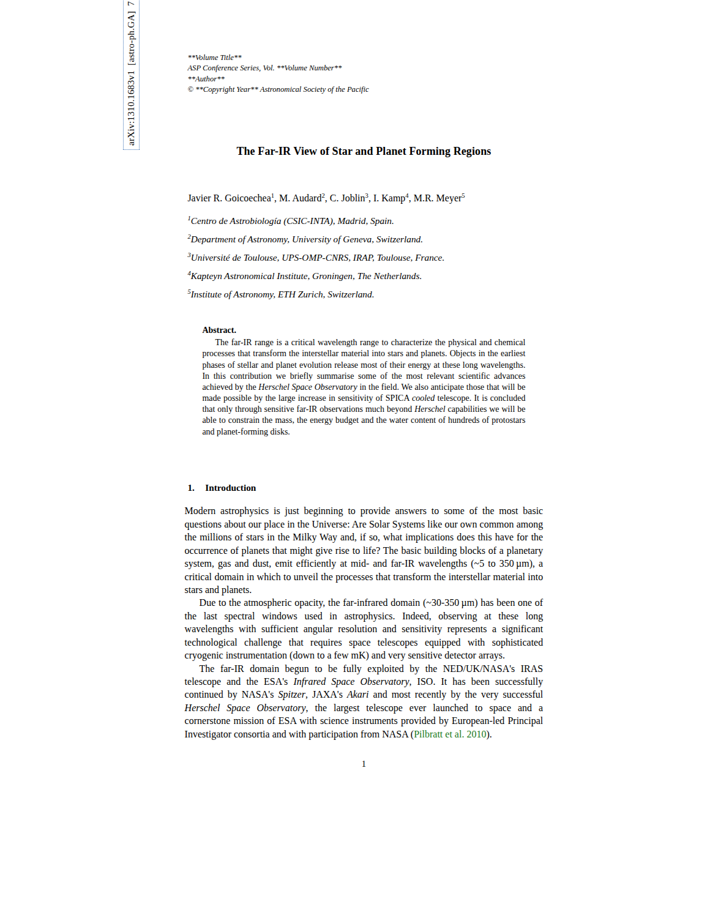arXiv:1310.1683v1 [astro-ph.GA] 7 Oct 2013
**Volume Title**
ASP Conference Series, Vol. **Volume Number**
**Author**
© **Copyright Year** Astronomical Society of the Pacific
The Far-IR View of Star and Planet Forming Regions
Javier R. Goicoechea1, M. Audard2, C. Joblin3, I. Kamp4, M.R. Meyer5
1Centro de Astrobiología (CSIC-INTA), Madrid, Spain.
2Department of Astronomy, University of Geneva, Switzerland.
3Université de Toulouse, UPS-OMP-CNRS, IRAP, Toulouse, France.
4Kapteyn Astronomical Institute, Groningen, The Netherlands.
5Institute of Astronomy, ETH Zurich, Switzerland.
Abstract.
The far-IR range is a critical wavelength range to characterize the physical and chemical processes that transform the interstellar material into stars and planets. Objects in the earliest phases of stellar and planet evolution release most of their energy at these long wavelengths. In this contribution we briefly summarise some of the most relevant scientific advances achieved by the Herschel Space Observatory in the field. We also anticipate those that will be made possible by the large increase in sensitivity of SPICA cooled telescope. It is concluded that only through sensitive far-IR observations much beyond Herschel capabilities we will be able to constrain the mass, the energy budget and the water content of hundreds of protostars and planet-forming disks.
1. Introduction
Modern astrophysics is just beginning to provide answers to some of the most basic questions about our place in the Universe: Are Solar Systems like our own common among the millions of stars in the Milky Way and, if so, what implications does this have for the occurrence of planets that might give rise to life? The basic building blocks of a planetary system, gas and dust, emit efficiently at mid- and far-IR wavelengths (~5 to 350 µm), a critical domain in which to unveil the processes that transform the interstellar material into stars and planets.
Due to the atmospheric opacity, the far-infrared domain (~30-350 µm) has been one of the last spectral windows used in astrophysics. Indeed, observing at these long wavelengths with sufficient angular resolution and sensitivity represents a significant technological challenge that requires space telescopes equipped with sophisticated cryogenic instrumentation (down to a few mK) and very sensitive detector arrays.
The far-IR domain begun to be fully exploited by the NED/UK/NASA's IRAS telescope and the ESA's Infrared Space Observatory, ISO. It has been successfully continued by NASA's Spitzer, JAXA's Akari and most recently by the very successful Herschel Space Observatory, the largest telescope ever launched to space and a cornerstone mission of ESA with science instruments provided by European-led Principal Investigator consortia and with participation from NASA (Pilbratt et al. 2010).
1